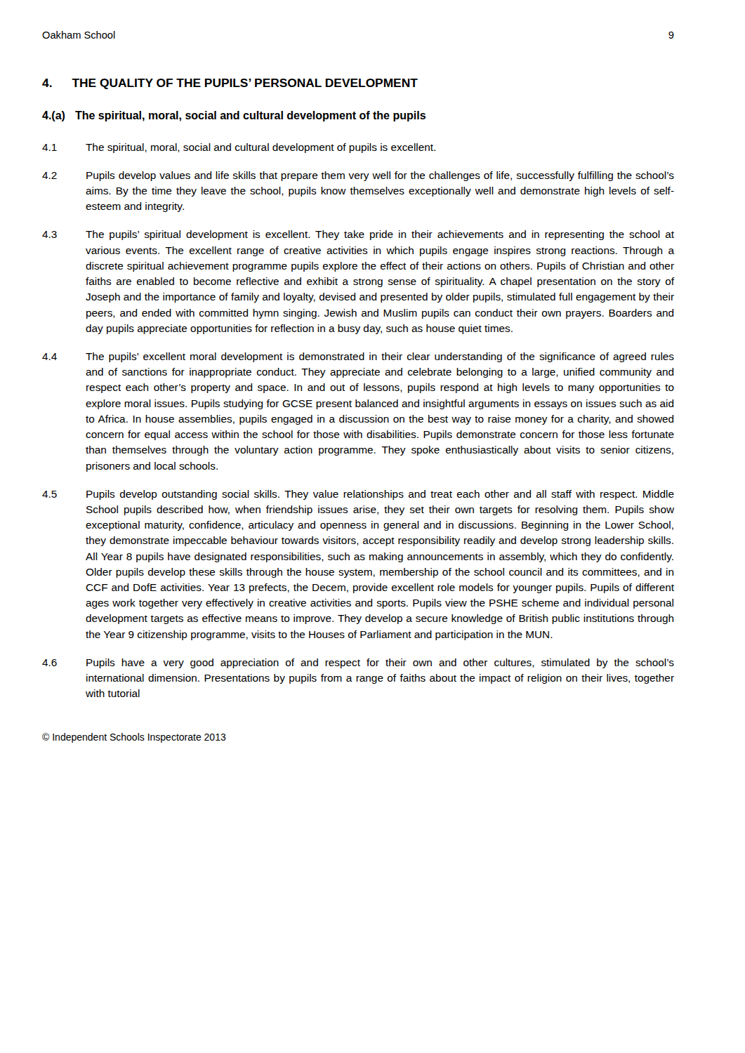Oakham School 9
4. THE QUALITY OF THE PUPILS’ PERSONAL DEVELOPMENT
4.(a) The spiritual, moral, social and cultural development of the pupils
4.1 The spiritual, moral, social and cultural development of pupils is excellent.
4.2 Pupils develop values and life skills that prepare them very well for the challenges of life, successfully fulfilling the school’s aims. By the time they leave the school, pupils know themselves exceptionally well and demonstrate high levels of self-esteem and integrity.
4.3 The pupils’ spiritual development is excellent. They take pride in their achievements and in representing the school at various events. The excellent range of creative activities in which pupils engage inspires strong reactions. Through a discrete spiritual achievement programme pupils explore the effect of their actions on others. Pupils of Christian and other faiths are enabled to become reflective and exhibit a strong sense of spirituality. A chapel presentation on the story of Joseph and the importance of family and loyalty, devised and presented by older pupils, stimulated full engagement by their peers, and ended with committed hymn singing. Jewish and Muslim pupils can conduct their own prayers. Boarders and day pupils appreciate opportunities for reflection in a busy day, such as house quiet times.
4.4 The pupils’ excellent moral development is demonstrated in their clear understanding of the significance of agreed rules and of sanctions for inappropriate conduct. They appreciate and celebrate belonging to a large, unified community and respect each other’s property and space. In and out of lessons, pupils respond at high levels to many opportunities to explore moral issues. Pupils studying for GCSE present balanced and insightful arguments in essays on issues such as aid to Africa. In house assemblies, pupils engaged in a discussion on the best way to raise money for a charity, and showed concern for equal access within the school for those with disabilities. Pupils demonstrate concern for those less fortunate than themselves through the voluntary action programme. They spoke enthusiastically about visits to senior citizens, prisoners and local schools.
4.5 Pupils develop outstanding social skills. They value relationships and treat each other and all staff with respect. Middle School pupils described how, when friendship issues arise, they set their own targets for resolving them. Pupils show exceptional maturity, confidence, articulacy and openness in general and in discussions. Beginning in the Lower School, they demonstrate impeccable behaviour towards visitors, accept responsibility readily and develop strong leadership skills. All Year 8 pupils have designated responsibilities, such as making announcements in assembly, which they do confidently. Older pupils develop these skills through the house system, membership of the school council and its committees, and in CCF and DofE activities. Year 13 prefects, the Decem, provide excellent role models for younger pupils. Pupils of different ages work together very effectively in creative activities and sports. Pupils view the PSHE scheme and individual personal development targets as effective means to improve. They develop a secure knowledge of British public institutions through the Year 9 citizenship programme, visits to the Houses of Parliament and participation in the MUN.
4.6 Pupils have a very good appreciation of and respect for their own and other cultures, stimulated by the school’s international dimension. Presentations by pupils from a range of faiths about the impact of religion on their lives, together with tutorial
© Independent Schools Inspectorate 2013